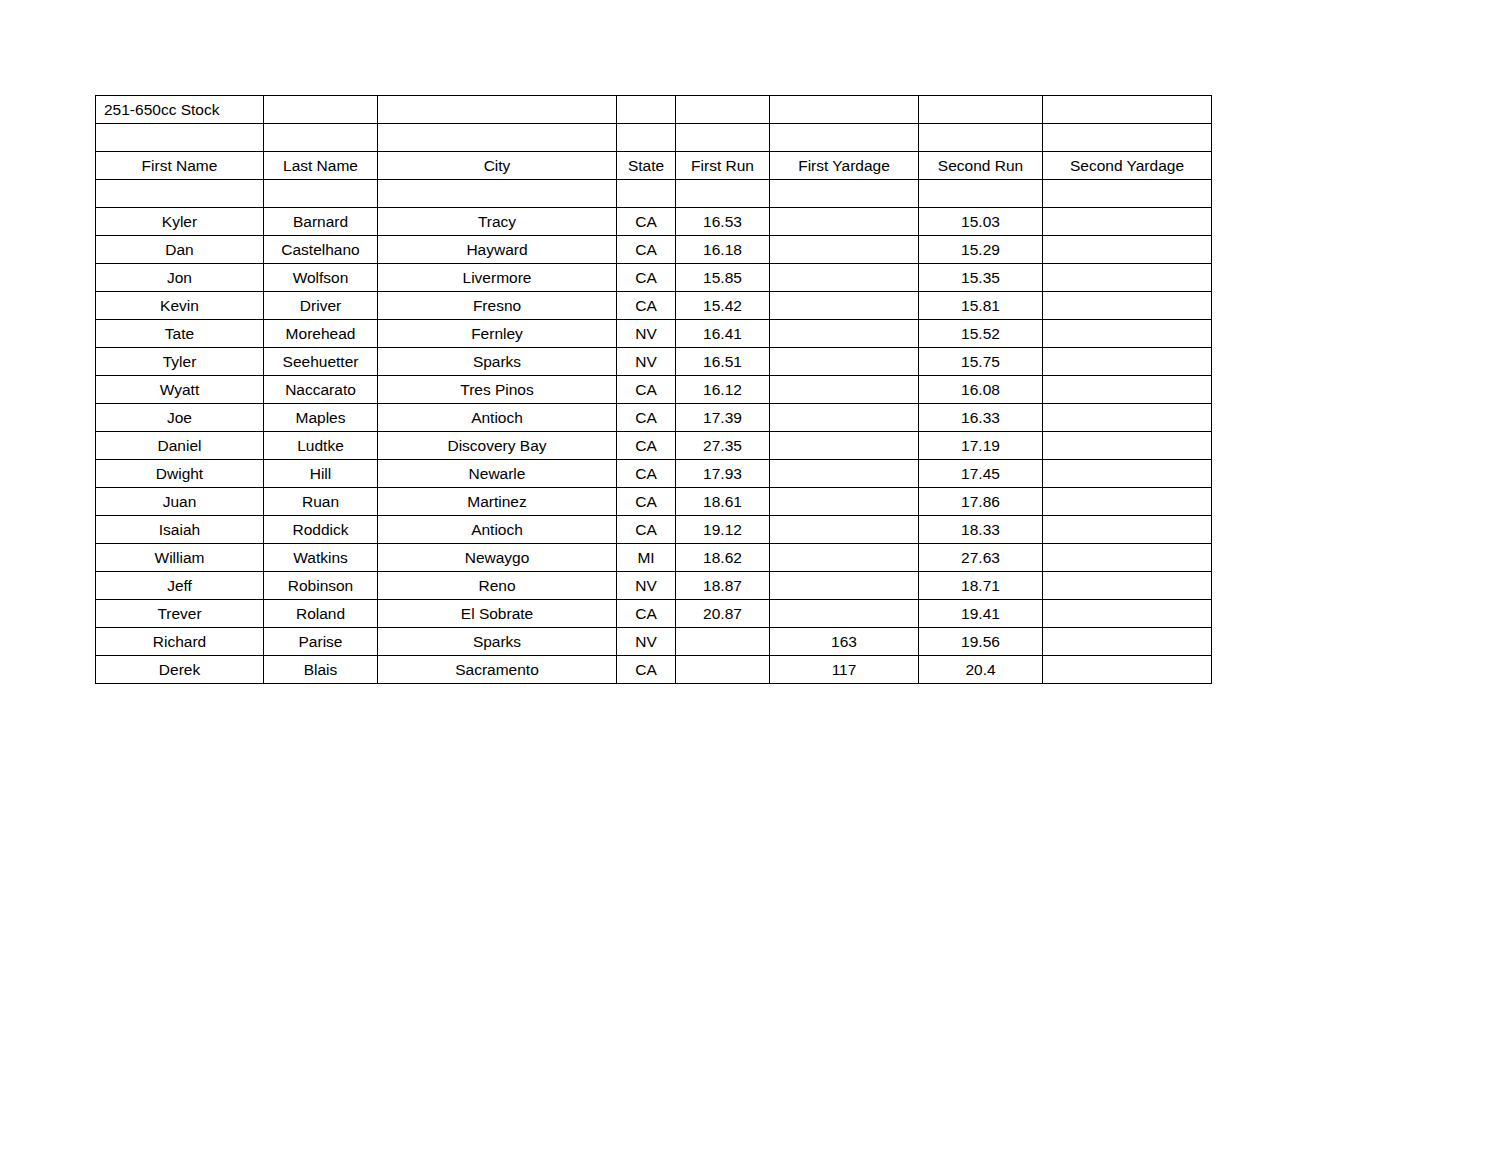| 251-650cc Stock | | | | | | | |
| First Name | Last Name | City | State | First Run | First Yardage | Second Run | Second Yardage |
| Kyler | Barnard | Tracy | CA | 16.53 | | 15.03 | |
| Dan | Castelhano | Hayward | CA | 16.18 | | 15.29 | |
| Jon | Wolfson | Livermore | CA | 15.85 | | 15.35 | |
| Kevin | Driver | Fresno | CA | 15.42 | | 15.81 | |
| Tate | Morehead | Fernley | NV | 16.41 | | 15.52 | |
| Tyler | Seehuetter | Sparks | NV | 16.51 | | 15.75 | |
| Wyatt | Naccarato | Tres Pinos | CA | 16.12 | | 16.08 | |
| Joe | Maples | Antioch | CA | 17.39 | | 16.33 | |
| Daniel | Ludtke | Discovery Bay | CA | 27.35 | | 17.19 | |
| Dwight | Hill | Newarle | CA | 17.93 | | 17.45 | |
| Juan | Ruan | Martinez | CA | 18.61 | | 17.86 | |
| Isaiah | Roddick | Antioch | CA | 19.12 | | 18.33 | |
| William | Watkins | Newaygo | MI | 18.62 | | 27.63 | |
| Jeff | Robinson | Reno | NV | 18.87 | | 18.71 | |
| Trever | Roland | El Sobrate | CA | 20.87 | | 19.41 | |
| Richard | Parise | Sparks | NV | | 163 | 19.56 | |
| Derek | Blais | Sacramento | CA | | 117 | 20.4 | |